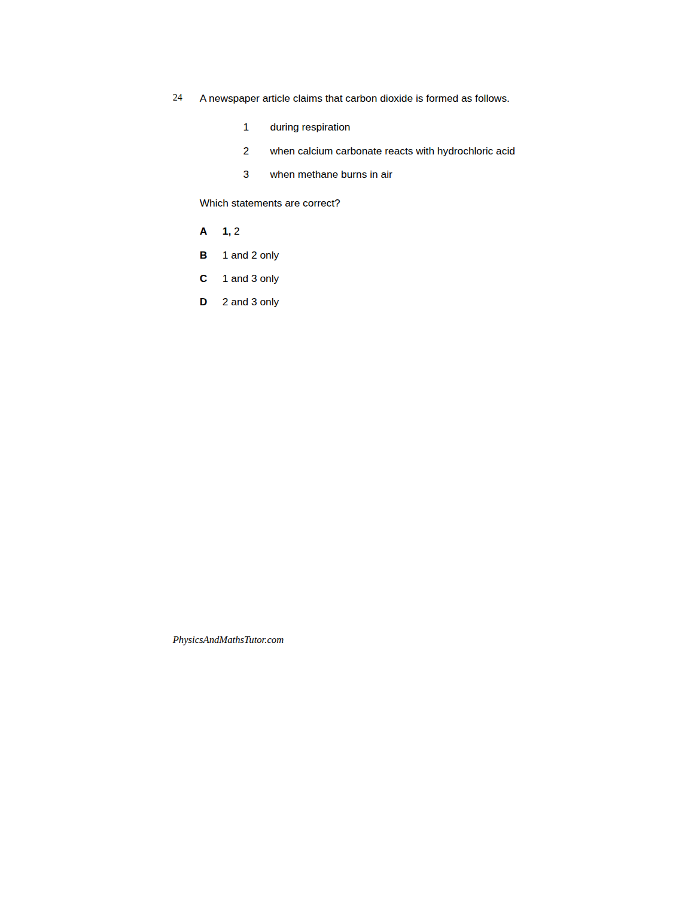24
A newspaper article claims that carbon dioxide is formed as follows.
1 during respiration
2 when calcium carbonate reacts with hydrochloric acid
3 when methane burns in air
Which statements are correct?
A 1, 2
B 1 and 2 only
C 1 and 3 only
D 2 and 3 only
PhysicsAndMathsTutor.com